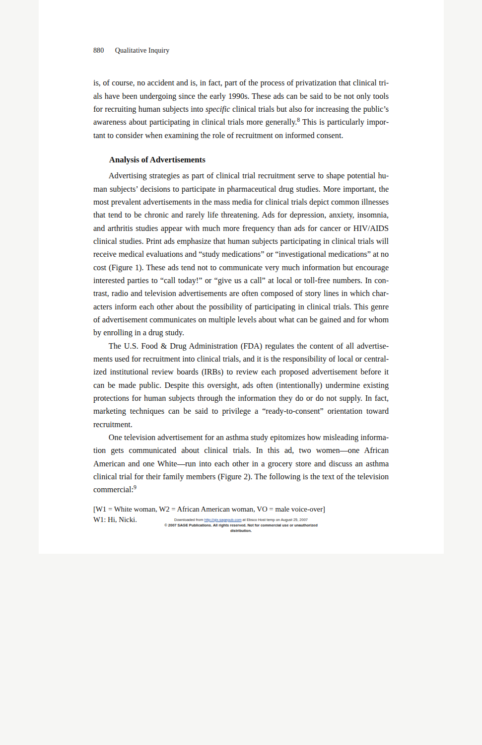880 Qualitative Inquiry
is, of course, no accident and is, in fact, part of the process of privatization that clinical trials have been undergoing since the early 1990s. These ads can be said to be not only tools for recruiting human subjects into specific clinical trials but also for increasing the public’s awareness about participating in clinical trials more generally.8 This is particularly important to consider when examining the role of recruitment on informed consent.
Analysis of Advertisements
Advertising strategies as part of clinical trial recruitment serve to shape potential human subjects’ decisions to participate in pharmaceutical drug studies. More important, the most prevalent advertisements in the mass media for clinical trials depict common illnesses that tend to be chronic and rarely life threatening. Ads for depression, anxiety, insomnia, and arthritis studies appear with much more frequency than ads for cancer or HIV/AIDS clinical studies. Print ads emphasize that human subjects participating in clinical trials will receive medical evaluations and “study medications” or “investigational medications” at no cost (Figure 1). These ads tend not to communicate very much information but encourage interested parties to “call today!” or “give us a call” at local or toll-free numbers. In contrast, radio and television advertisements are often composed of story lines in which characters inform each other about the possibility of participating in clinical trials. This genre of advertisement communicates on multiple levels about what can be gained and for whom by enrolling in a drug study.
The U.S. Food & Drug Administration (FDA) regulates the content of all advertisements used for recruitment into clinical trials, and it is the responsibility of local or centralized institutional review boards (IRBs) to review each proposed advertisement before it can be made public. Despite this oversight, ads often (intentionally) undermine existing protections for human subjects through the information they do or do not supply. In fact, marketing techniques can be said to privilege a “ready-to-consent” orientation toward recruitment.
One television advertisement for an asthma study epitomizes how misleading information gets communicated about clinical trials. In this ad, two women—one African American and one White—run into each other in a grocery store and discuss an asthma clinical trial for their family members (Figure 2). The following is the text of the television commercial:9
[W1 = White woman, W2 = African American woman, VO = male voice-over]
W1: Hi, Nicki.
Downloaded from http://qix.sagepub.com at Ebsco Host temp on August 25, 2007
© 2007 SAGE Publications. All rights reserved. Not for commercial use or unauthorized
distribution.